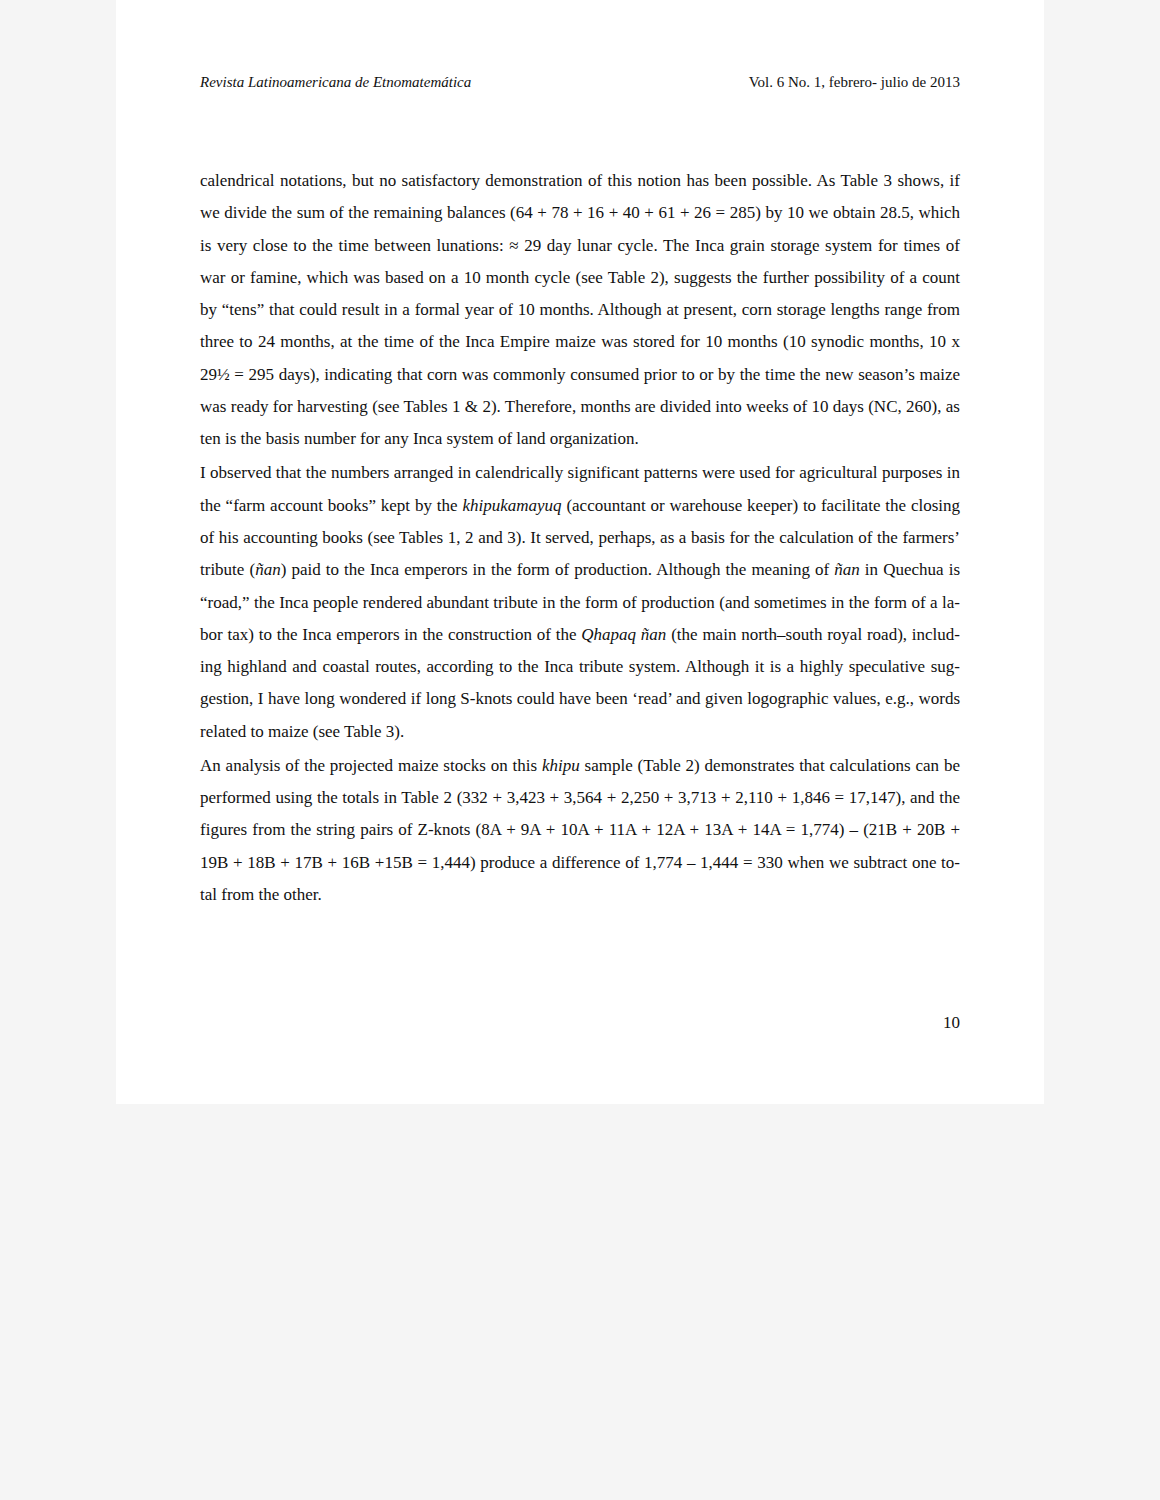Revista Latinoamericana de Etnomatemática Vol. 6 No. 1, febrero- julio de 2013
calendrical notations, but no satisfactory demonstration of this notion has been possible. As Table 3 shows, if we divide the sum of the remaining balances (64 + 78 + 16 + 40 + 61 + 26 = 285) by 10 we obtain 28.5, which is very close to the time between lunations: ≈ 29 day lunar cycle. The Inca grain storage system for times of war or famine, which was based on a 10 month cycle (see Table 2), suggests the further possibility of a count by “tens” that could result in a formal year of 10 months. Although at present, corn storage lengths range from three to 24 months, at the time of the Inca Empire maize was stored for 10 months (10 synodic months, 10 x 29½ = 295 days), indicating that corn was commonly consumed prior to or by the time the new season’s maize was ready for harvesting (see Tables 1 & 2). Therefore, months are divided into weeks of 10 days (NC, 260), as ten is the basis number for any Inca system of land organization.
I observed that the numbers arranged in calendrically significant patterns were used for agricultural purposes in the “farm account books” kept by the khipukamayuq (accountant or warehouse keeper) to facilitate the closing of his accounting books (see Tables 1, 2 and 3). It served, perhaps, as a basis for the calculation of the farmers’ tribute (ñan) paid to the Inca emperors in the form of production. Although the meaning of ñan in Quechua is “road,” the Inca people rendered abundant tribute in the form of production (and sometimes in the form of a labor tax) to the Inca emperors in the construction of the Qhapaq ñan (the main north–south royal road), including highland and coastal routes, according to the Inca tribute system. Although it is a highly speculative suggestion, I have long wondered if long S-knots could have been ‘read’ and given logographic values, e.g., words related to maize (see Table 3).
An analysis of the projected maize stocks on this khipu sample (Table 2) demonstrates that calculations can be performed using the totals in Table 2 (332 + 3,423 + 3,564 + 2,250 + 3,713 + 2,110 + 1,846 = 17,147), and the figures from the string pairs of Z-knots (8A + 9A + 10A + 11A + 12A + 13A + 14A = 1,774) – (21B + 20B + 19B + 18B + 17B + 16B +15B = 1,444) produce a difference of 1,774 – 1,444 = 330 when we subtract one total from the other.
10